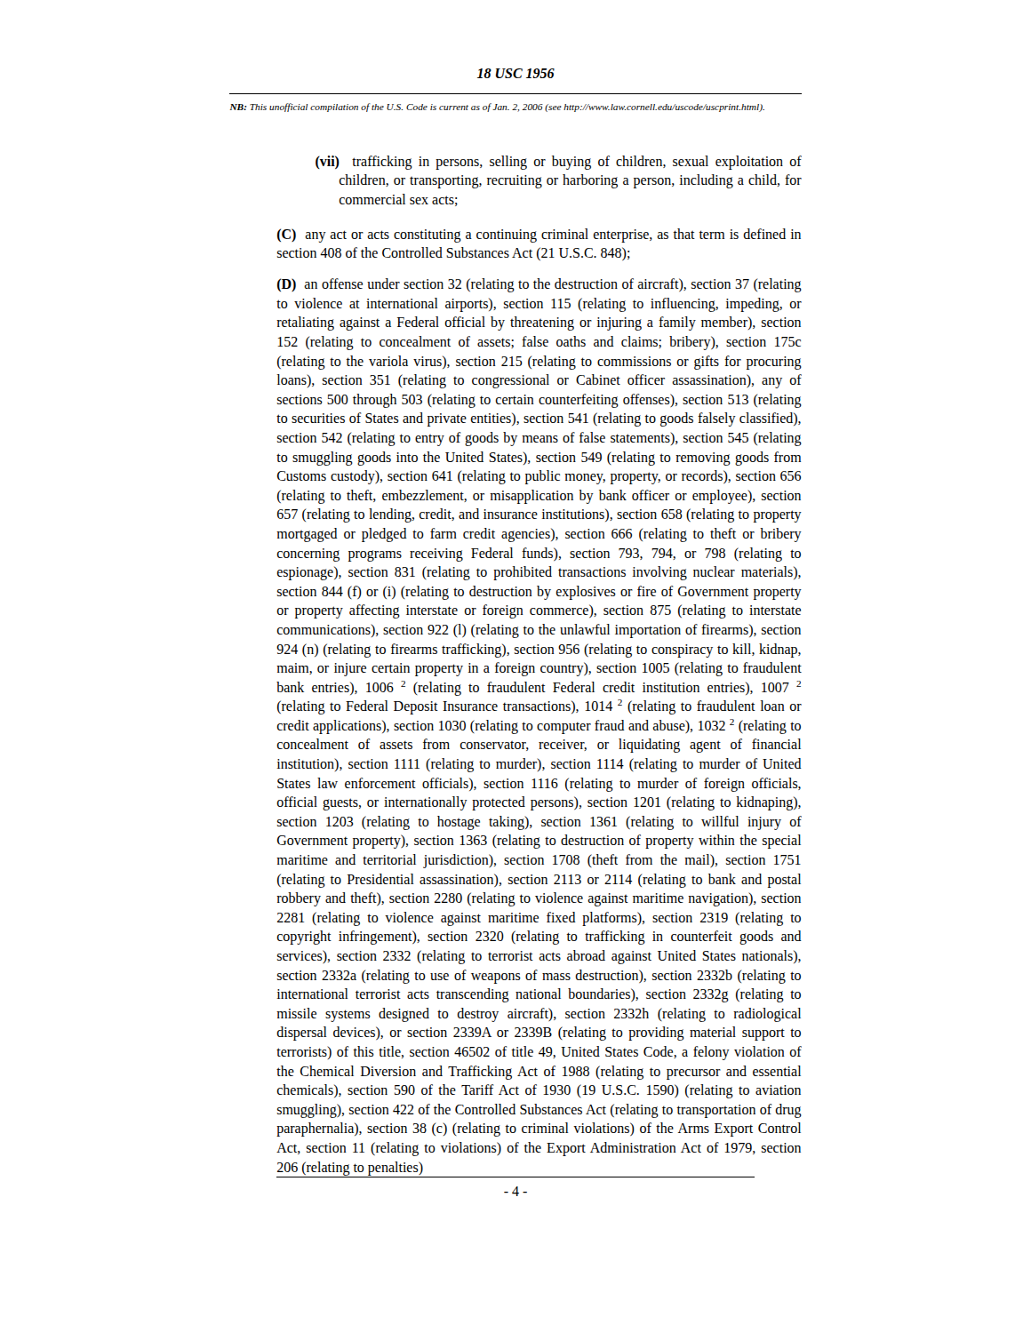18 USC 1956
NB: This unofficial compilation of the U.S. Code is current as of Jan. 2, 2006 (see http://www.law.cornell.edu/uscode/uscprint.html).
(vii) trafficking in persons, selling or buying of children, sexual exploitation of children, or transporting, recruiting or harboring a person, including a child, for commercial sex acts;
(C) any act or acts constituting a continuing criminal enterprise, as that term is defined in section 408 of the Controlled Substances Act (21 U.S.C. 848);
(D) an offense under section 32 (relating to the destruction of aircraft), section 37 (relating to violence at international airports), section 115 (relating to influencing, impeding, or retaliating against a Federal official by threatening or injuring a family member), section 152 (relating to concealment of assets; false oaths and claims; bribery), section 175c (relating to the variola virus), section 215 (relating to commissions or gifts for procuring loans), section 351 (relating to congressional or Cabinet officer assassination), any of sections 500 through 503 (relating to certain counterfeiting offenses), section 513 (relating to securities of States and private entities), section 541 (relating to goods falsely classified), section 542 (relating to entry of goods by means of false statements), section 545 (relating to smuggling goods into the United States), section 549 (relating to removing goods from Customs custody), section 641 (relating to public money, property, or records), section 656 (relating to theft, embezzlement, or misapplication by bank officer or employee), section 657 (relating to lending, credit, and insurance institutions), section 658 (relating to property mortgaged or pledged to farm credit agencies), section 666 (relating to theft or bribery concerning programs receiving Federal funds), section 793, 794, or 798 (relating to espionage), section 831 (relating to prohibited transactions involving nuclear materials), section 844 (f) or (i) (relating to destruction by explosives or fire of Government property or property affecting interstate or foreign commerce), section 875 (relating to interstate communications), section 922 (l) (relating to the unlawful importation of firearms), section 924 (n) (relating to firearms trafficking), section 956 (relating to conspiracy to kill, kidnap, maim, or injure certain property in a foreign country), section 1005 (relating to fraudulent bank entries), 1006 2 (relating to fraudulent Federal credit institution entries), 1007 2 (relating to Federal Deposit Insurance transactions), 1014 2 (relating to fraudulent loan or credit applications), section 1030 (relating to computer fraud and abuse), 1032 2 (relating to concealment of assets from conservator, receiver, or liquidating agent of financial institution), section 1111 (relating to murder), section 1114 (relating to murder of United States law enforcement officials), section 1116 (relating to murder of foreign officials, official guests, or internationally protected persons), section 1201 (relating to kidnaping), section 1203 (relating to hostage taking), section 1361 (relating to willful injury of Government property), section 1363 (relating to destruction of property within the special maritime and territorial jurisdiction), section 1708 (theft from the mail), section 1751 (relating to Presidential assassination), section 2113 or 2114 (relating to bank and postal robbery and theft), section 2280 (relating to violence against maritime navigation), section 2281 (relating to violence against maritime fixed platforms), section 2319 (relating to copyright infringement), section 2320 (relating to trafficking in counterfeit goods and services), section 2332 (relating to terrorist acts abroad against United States nationals), section 2332a (relating to use of weapons of mass destruction), section 2332b (relating to international terrorist acts transcending national boundaries), section 2332g (relating to missile systems designed to destroy aircraft), section 2332h (relating to radiological dispersal devices), or section 2339A or 2339B (relating to providing material support to terrorists) of this title, section 46502 of title 49, United States Code, a felony violation of the Chemical Diversion and Trafficking Act of 1988 (relating to precursor and essential chemicals), section 590 of the Tariff Act of 1930 (19 U.S.C. 1590) (relating to aviation smuggling), section 422 of the Controlled Substances Act (relating to transportation of drug paraphernalia), section 38 (c) (relating to criminal violations) of the Arms Export Control Act, section 11 (relating to violations) of the Export Administration Act of 1979, section 206 (relating to penalties)
- 4 -